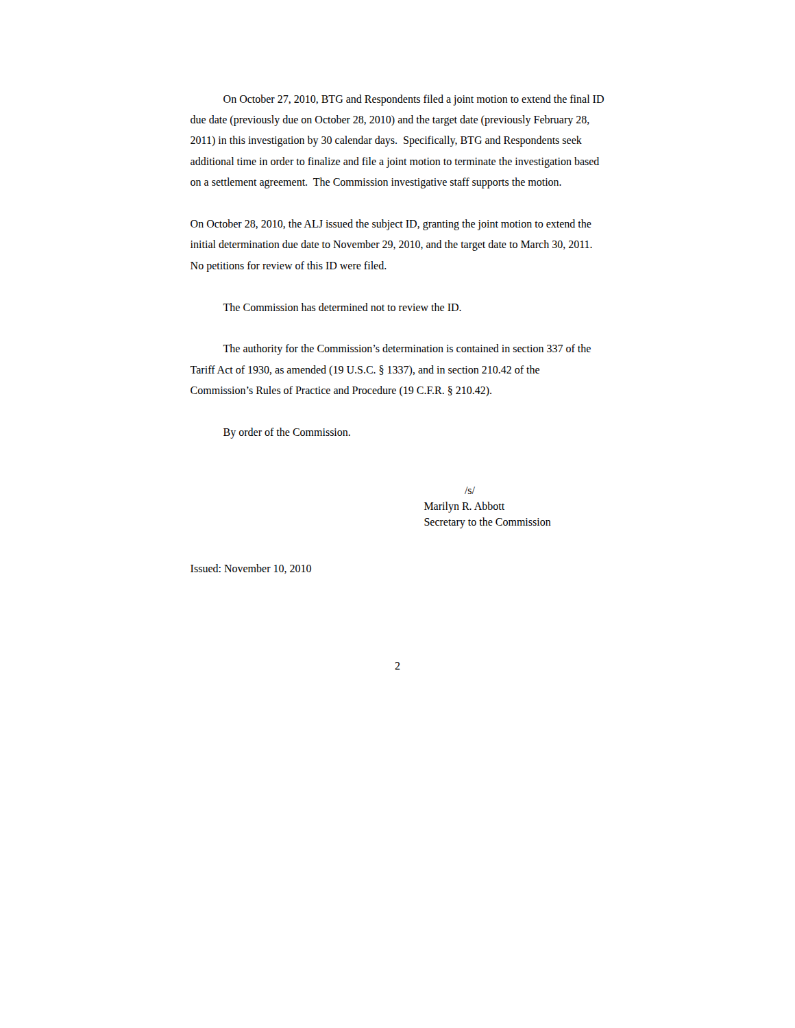On October 27, 2010, BTG and Respondents filed a joint motion to extend the final ID due date (previously due on October 28, 2010) and the target date (previously February 28, 2011) in this investigation by 30 calendar days. Specifically, BTG and Respondents seek additional time in order to finalize and file a joint motion to terminate the investigation based on a settlement agreement. The Commission investigative staff supports the motion.
On October 28, 2010, the ALJ issued the subject ID, granting the joint motion to extend the initial determination due date to November 29, 2010, and the target date to March 30, 2011. No petitions for review of this ID were filed.
The Commission has determined not to review the ID.
The authority for the Commission’s determination is contained in section 337 of the Tariff Act of 1930, as amended (19 U.S.C. § 1337), and in section 210.42 of the Commission’s Rules of Practice and Procedure (19 C.F.R. § 210.42).
By order of the Commission.
/s/
Marilyn R. Abbott
Secretary to the Commission
Issued: November 10, 2010
2